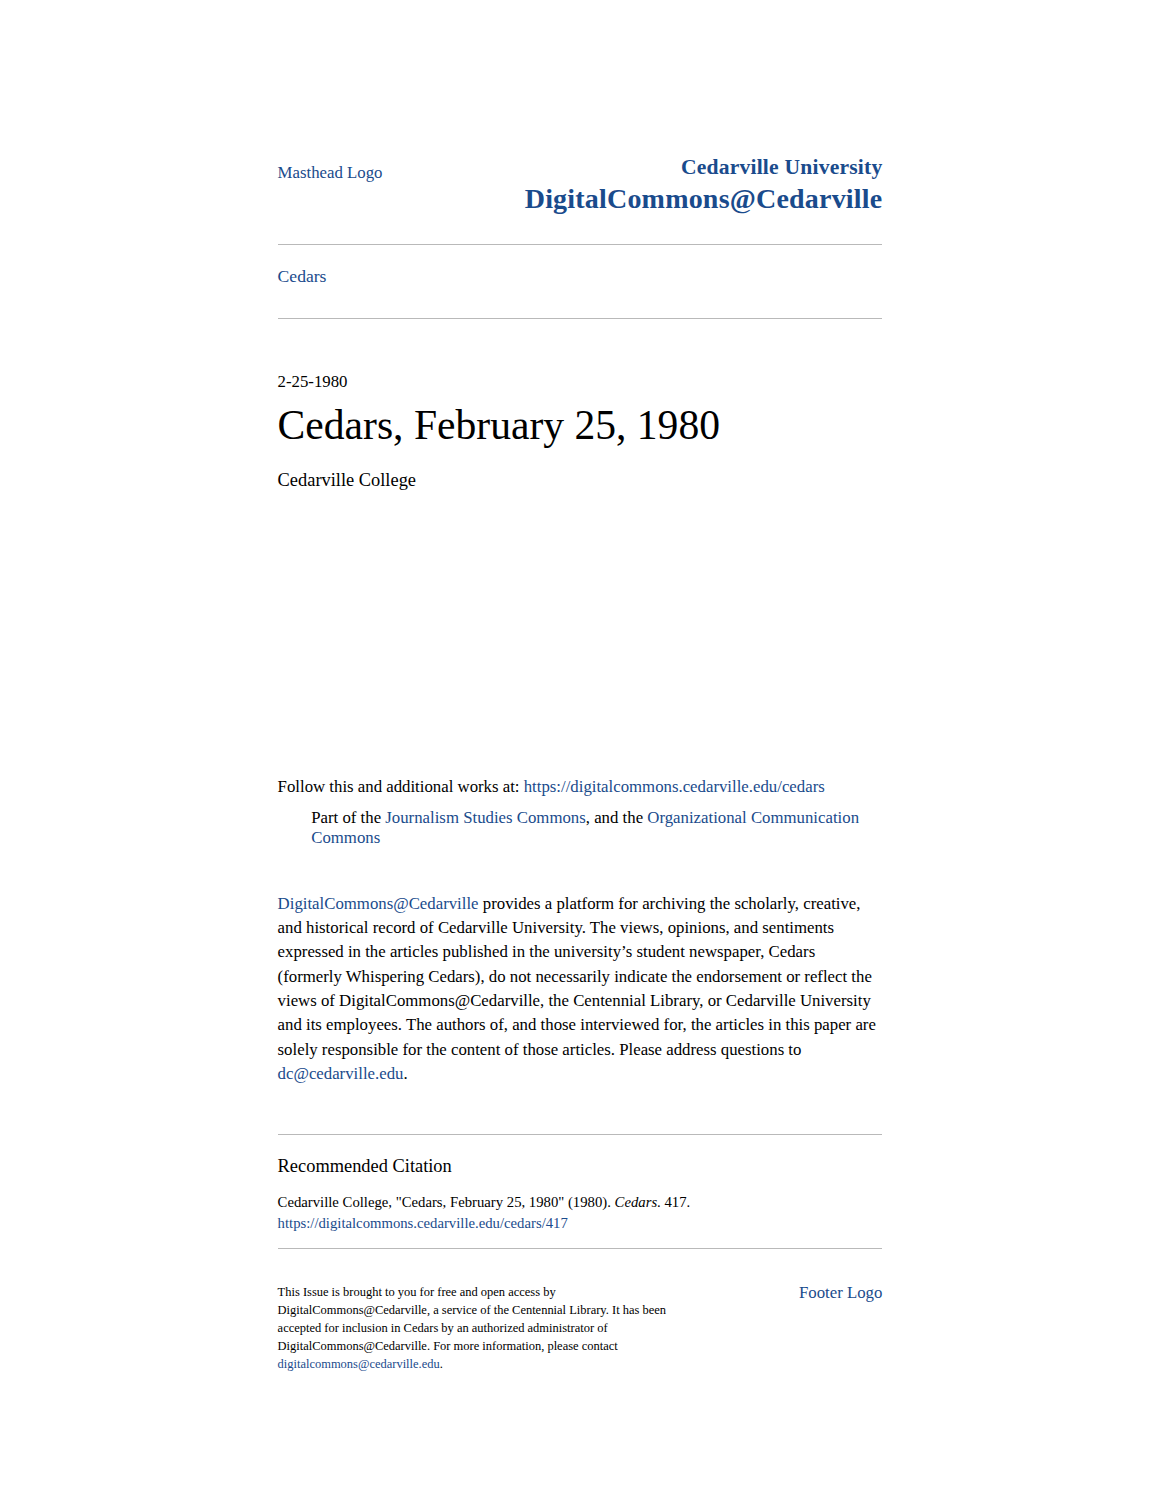Masthead Logo
Cedarville University
DigitalCommons@Cedarville
Cedars
2-25-1980
Cedars, February 25, 1980
Cedarville College
Follow this and additional works at: https://digitalcommons.cedarville.edu/cedars
Part of the Journalism Studies Commons, and the Organizational Communication Commons
DigitalCommons@Cedarville provides a platform for archiving the scholarly, creative, and historical record of Cedarville University. The views, opinions, and sentiments expressed in the articles published in the university’s student newspaper, Cedars (formerly Whispering Cedars), do not necessarily indicate the endorsement or reflect the views of DigitalCommons@Cedarville, the Centennial Library, or Cedarville University and its employees. The authors of, and those interviewed for, the articles in this paper are solely responsible for the content of those articles. Please address questions to dc@cedarville.edu.
Recommended Citation
Cedarville College, "Cedars, February 25, 1980" (1980). Cedars. 417.
https://digitalcommons.cedarville.edu/cedars/417
This Issue is brought to you for free and open access by DigitalCommons@Cedarville, a service of the Centennial Library. It has been accepted for inclusion in Cedars by an authorized administrator of DigitalCommons@Cedarville. For more information, please contact digitalcommons@cedarville.edu.
Footer Logo